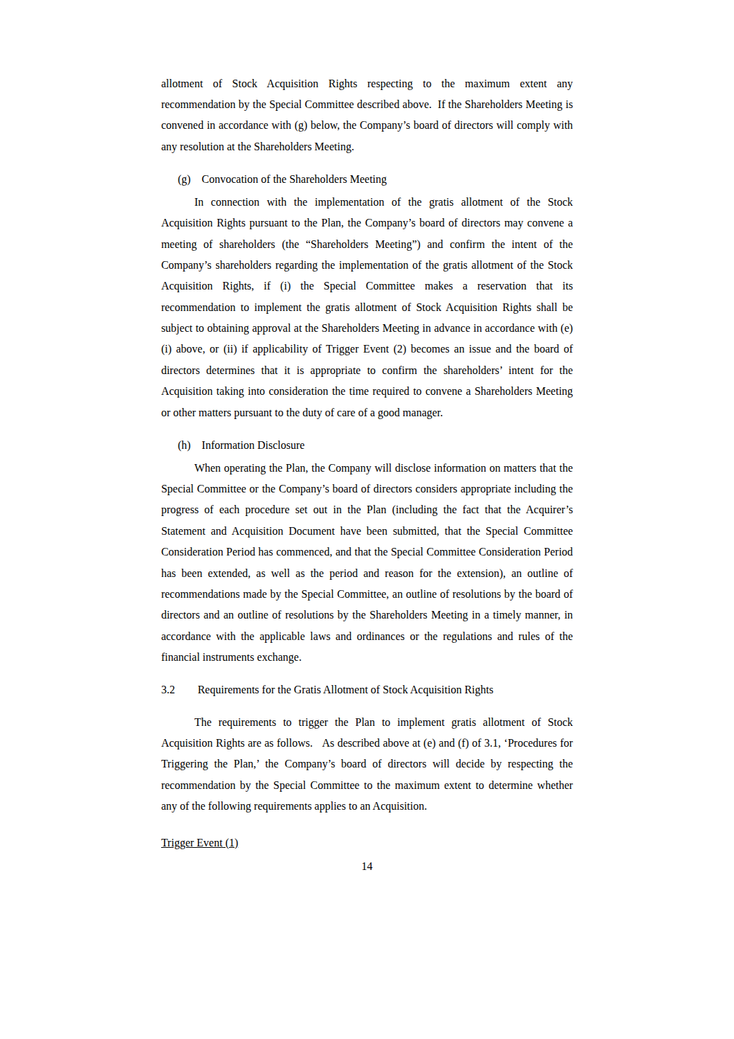allotment of Stock Acquisition Rights respecting to the maximum extent any recommendation by the Special Committee described above. If the Shareholders Meeting is convened in accordance with (g) below, the Company’s board of directors will comply with any resolution at the Shareholders Meeting.
(g) Convocation of the Shareholders Meeting
In connection with the implementation of the gratis allotment of the Stock Acquisition Rights pursuant to the Plan, the Company’s board of directors may convene a meeting of shareholders (the “Shareholders Meeting”) and confirm the intent of the Company’s shareholders regarding the implementation of the gratis allotment of the Stock Acquisition Rights, if (i) the Special Committee makes a reservation that its recommendation to implement the gratis allotment of Stock Acquisition Rights shall be subject to obtaining approval at the Shareholders Meeting in advance in accordance with (e)(i) above, or (ii) if applicability of Trigger Event (2) becomes an issue and the board of directors determines that it is appropriate to confirm the shareholders’ intent for the Acquisition taking into consideration the time required to convene a Shareholders Meeting or other matters pursuant to the duty of care of a good manager.
(h) Information Disclosure
When operating the Plan, the Company will disclose information on matters that the Special Committee or the Company’s board of directors considers appropriate including the progress of each procedure set out in the Plan (including the fact that the Acquirer’s Statement and Acquisition Document have been submitted, that the Special Committee Consideration Period has commenced, and that the Special Committee Consideration Period has been extended, as well as the period and reason for the extension), an outline of recommendations made by the Special Committee, an outline of resolutions by the board of directors and an outline of resolutions by the Shareholders Meeting in a timely manner, in accordance with the applicable laws and ordinances or the regulations and rules of the financial instruments exchange.
3.2 Requirements for the Gratis Allotment of Stock Acquisition Rights
The requirements to trigger the Plan to implement gratis allotment of Stock Acquisition Rights are as follows. As described above at (e) and (f) of 3.1, ‘Procedures for Triggering the Plan,’ the Company’s board of directors will decide by respecting the recommendation by the Special Committee to the maximum extent to determine whether any of the following requirements applies to an Acquisition.
Trigger Event (1)
14